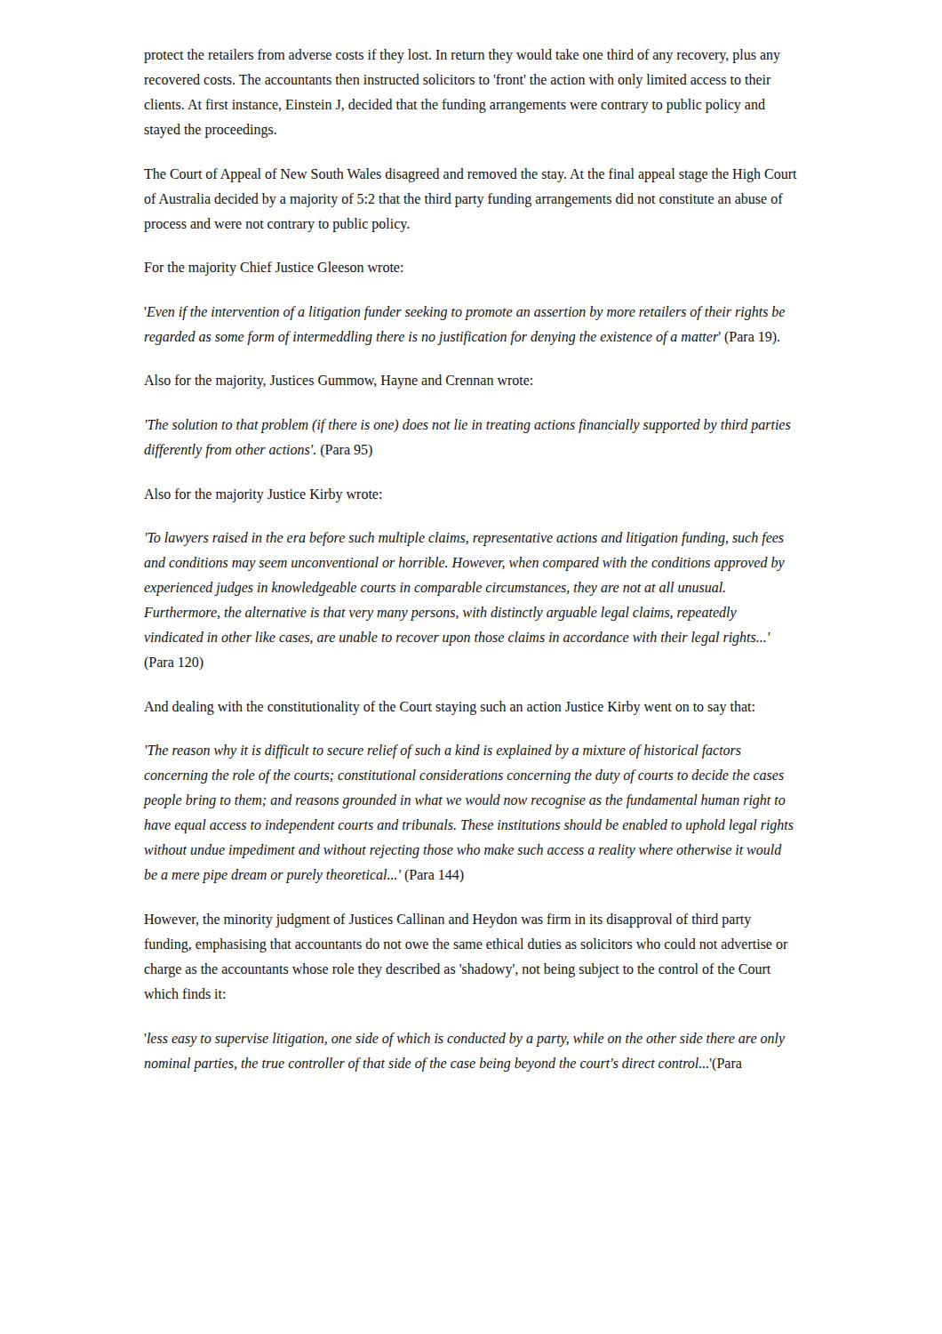protect the retailers from adverse costs if they lost. In return they would take one third of any recovery, plus any recovered costs. The accountants then instructed solicitors to 'front' the action with only limited access to their clients. At first instance, Einstein J, decided that the funding arrangements were contrary to public policy and stayed the proceedings.
The Court of Appeal of New South Wales disagreed and removed the stay. At the final appeal stage the High Court of Australia decided by a majority of 5:2 that the third party funding arrangements did not constitute an abuse of process and were not contrary to public policy.
For the majority Chief Justice Gleeson wrote:
'Even if the intervention of a litigation funder seeking to promote an assertion by more retailers of their rights be regarded as some form of intermeddling there is no justification for denying the existence of a matter' (Para 19).
Also for the majority, Justices Gummow, Hayne and Crennan wrote:
'The solution to that problem (if there is one) does not lie in treating actions financially supported by third parties differently from other actions'. (Para 95)
Also for the majority Justice Kirby wrote:
'To lawyers raised in the era before such multiple claims, representative actions and litigation funding, such fees and conditions may seem unconventional or horrible. However, when compared with the conditions approved by experienced judges in knowledgeable courts in comparable circumstances, they are not at all unusual. Furthermore, the alternative is that very many persons, with distinctly arguable legal claims, repeatedly vindicated in other like cases, are unable to recover upon those claims in accordance with their legal rights...' (Para 120)
And dealing with the constitutionality of the Court staying such an action Justice Kirby went on to say that:
'The reason why it is difficult to secure relief of such a kind is explained by a mixture of historical factors concerning the role of the courts; constitutional considerations concerning the duty of courts to decide the cases people bring to them; and reasons grounded in what we would now recognise as the fundamental human right to have equal access to independent courts and tribunals. These institutions should be enabled to uphold legal rights without undue impediment and without rejecting those who make such access a reality where otherwise it would be a mere pipe dream or purely theoretical...' (Para 144)
However, the minority judgment of Justices Callinan and Heydon was firm in its disapproval of third party funding, emphasising that accountants do not owe the same ethical duties as solicitors who could not advertise or charge as the accountants whose role they described as 'shadowy', not being subject to the control of the Court which finds it:
'less easy to supervise litigation, one side of which is conducted by a party, while on the other side there are only nominal parties, the true controller of that side of the case being beyond the court's direct control...'(Para